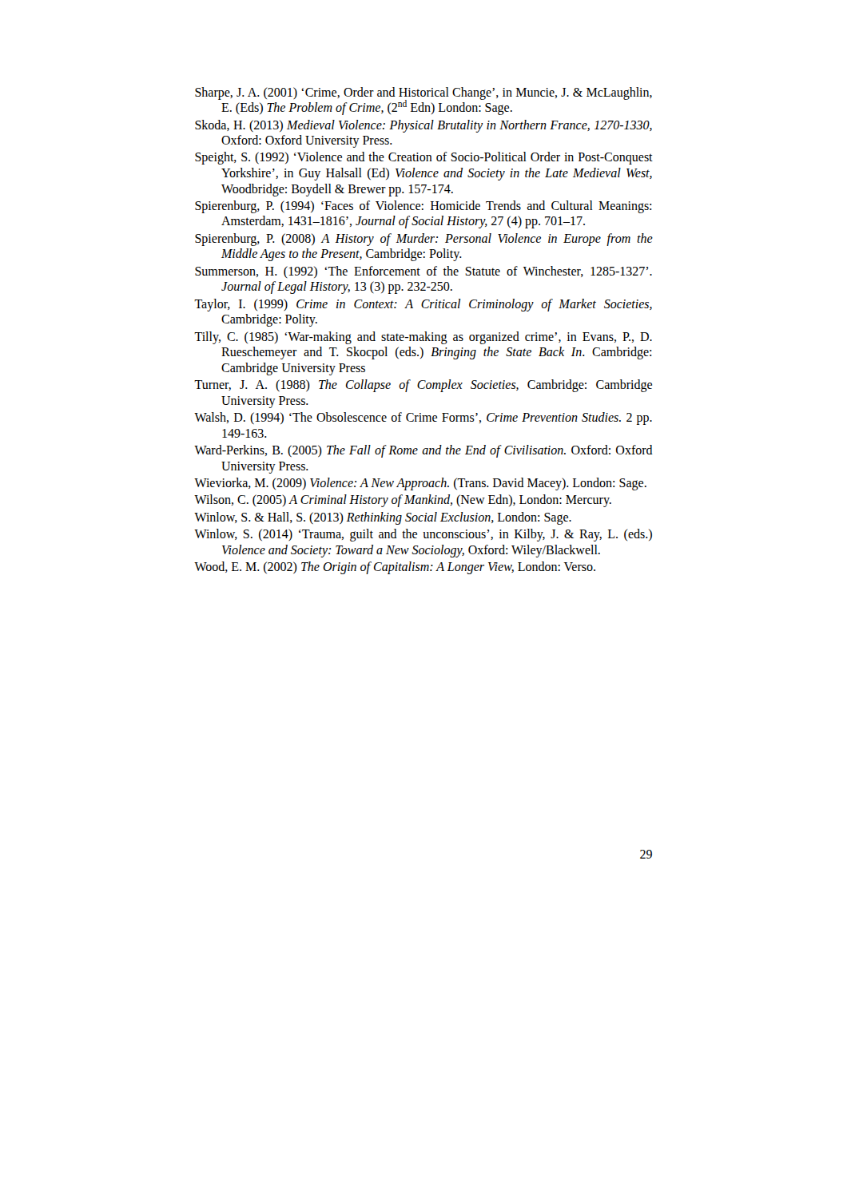Sharpe, J. A. (2001) ‘Crime, Order and Historical Change’, in Muncie, J. & McLaughlin, E. (Eds) The Problem of Crime, (2nd Edn) London: Sage.
Skoda, H. (2013) Medieval Violence: Physical Brutality in Northern France, 1270-1330, Oxford: Oxford University Press.
Speight, S. (1992) ‘Violence and the Creation of Socio-Political Order in Post-Conquest Yorkshire’, in Guy Halsall (Ed) Violence and Society in the Late Medieval West, Woodbridge: Boydell & Brewer pp. 157-174.
Spierenburg, P. (1994) ‘Faces of Violence: Homicide Trends and Cultural Meanings: Amsterdam, 1431–1816’, Journal of Social History, 27 (4) pp. 701–17.
Spierenburg, P. (2008) A History of Murder: Personal Violence in Europe from the Middle Ages to the Present, Cambridge: Polity.
Summerson, H. (1992) ‘The Enforcement of the Statute of Winchester, 1285-1327’. Journal of Legal History, 13 (3) pp. 232-250.
Taylor, I. (1999) Crime in Context: A Critical Criminology of Market Societies, Cambridge: Polity.
Tilly, C. (1985) ‘War-making and state-making as organized crime’, in Evans, P., D. Rueschemeyer and T. Skocpol (eds.) Bringing the State Back In. Cambridge: Cambridge University Press
Turner, J. A. (1988) The Collapse of Complex Societies, Cambridge: Cambridge University Press.
Walsh, D. (1994) ‘The Obsolescence of Crime Forms’, Crime Prevention Studies. 2 pp. 149-163.
Ward-Perkins, B. (2005) The Fall of Rome and the End of Civilisation. Oxford: Oxford University Press.
Wieviorka, M. (2009) Violence: A New Approach. (Trans. David Macey). London: Sage.
Wilson, C. (2005) A Criminal History of Mankind, (New Edn), London: Mercury.
Winlow, S. & Hall, S. (2013) Rethinking Social Exclusion, London: Sage.
Winlow, S. (2014) ‘Trauma, guilt and the unconscious’, in Kilby, J. & Ray, L. (eds.) Violence and Society: Toward a New Sociology, Oxford: Wiley/Blackwell.
Wood, E. M. (2002) The Origin of Capitalism: A Longer View, London: Verso.
29